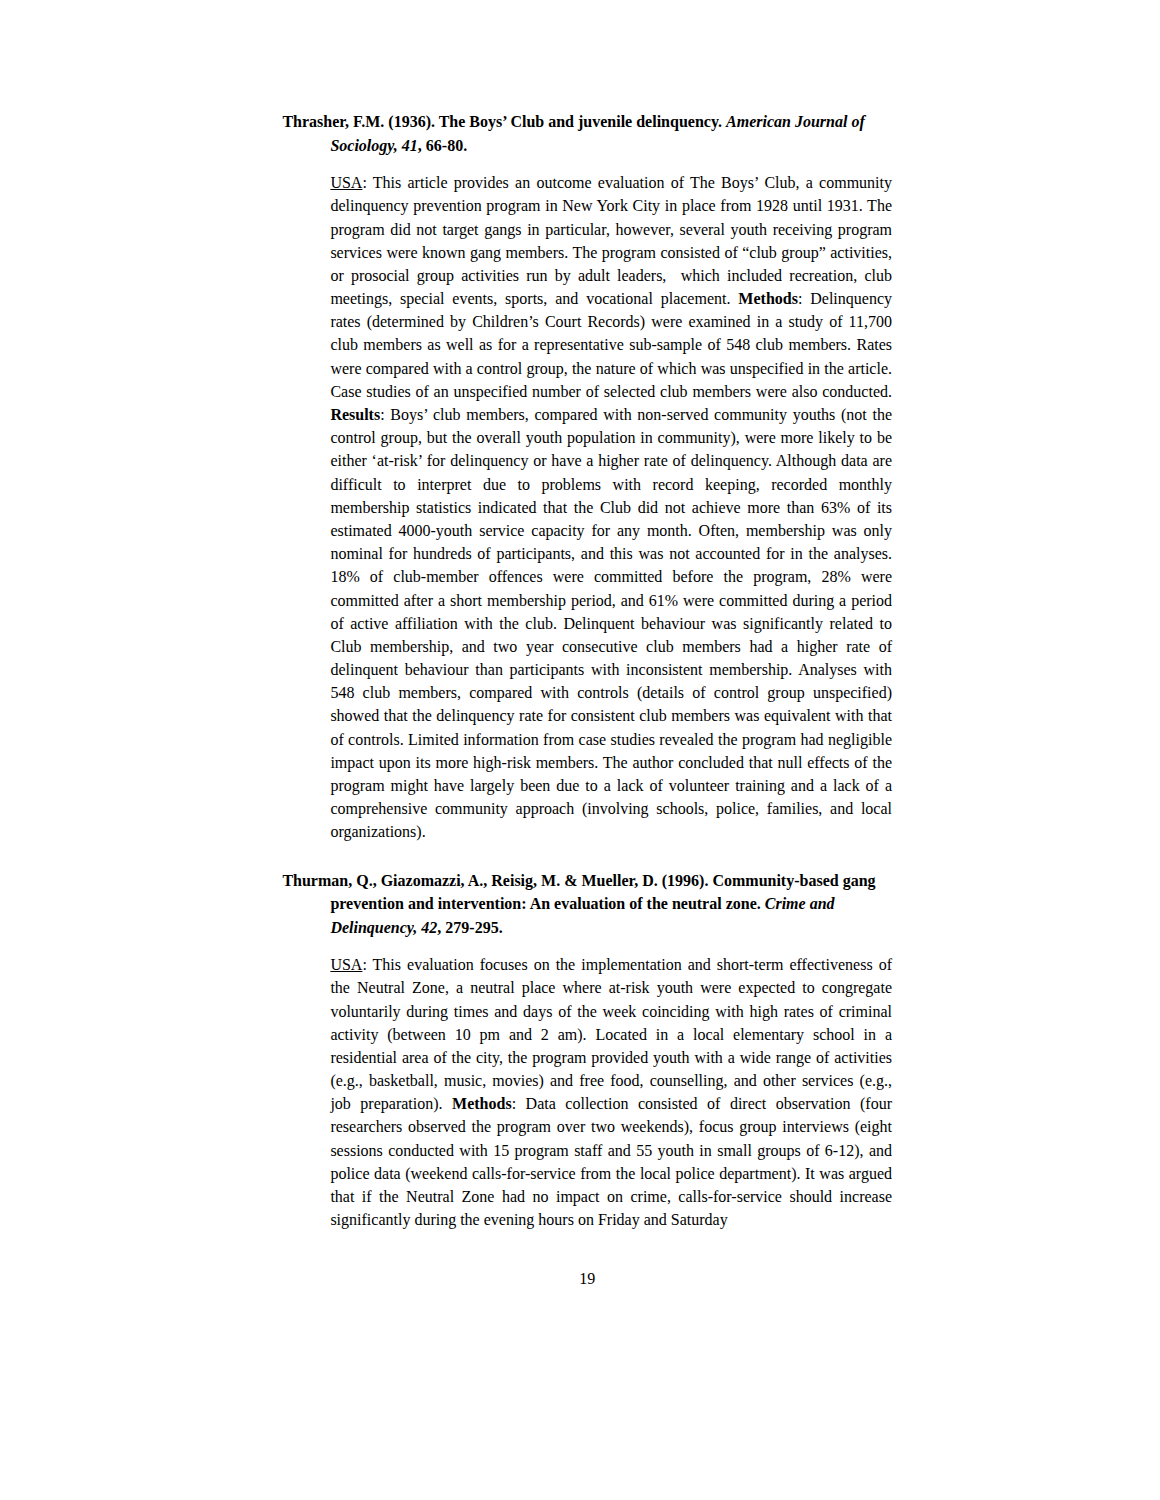Thrasher, F.M. (1936). The Boys’ Club and juvenile delinquency. American Journal of Sociology, 41, 66-80.
USA: This article provides an outcome evaluation of The Boys’ Club, a community delinquency prevention program in New York City in place from 1928 until 1931. The program did not target gangs in particular, however, several youth receiving program services were known gang members. The program consisted of “club group” activities, or prosocial group activities run by adult leaders, which included recreation, club meetings, special events, sports, and vocational placement. Methods: Delinquency rates (determined by Children’s Court Records) were examined in a study of 11,700 club members as well as for a representative sub-sample of 548 club members. Rates were compared with a control group, the nature of which was unspecified in the article. Case studies of an unspecified number of selected club members were also conducted. Results: Boys’ club members, compared with non-served community youths (not the control group, but the overall youth population in community), were more likely to be either ‘at-risk’ for delinquency or have a higher rate of delinquency. Although data are difficult to interpret due to problems with record keeping, recorded monthly membership statistics indicated that the Club did not achieve more than 63% of its estimated 4000-youth service capacity for any month. Often, membership was only nominal for hundreds of participants, and this was not accounted for in the analyses. 18% of club-member offences were committed before the program, 28% were committed after a short membership period, and 61% were committed during a period of active affiliation with the club. Delinquent behaviour was significantly related to Club membership, and two year consecutive club members had a higher rate of delinquent behaviour than participants with inconsistent membership. Analyses with 548 club members, compared with controls (details of control group unspecified) showed that the delinquency rate for consistent club members was equivalent with that of controls. Limited information from case studies revealed the program had negligible impact upon its more high-risk members. The author concluded that null effects of the program might have largely been due to a lack of volunteer training and a lack of a comprehensive community approach (involving schools, police, families, and local organizations).
Thurman, Q., Giazomazzi, A., Reisig, M. & Mueller, D. (1996). Community-based gang prevention and intervention: An evaluation of the neutral zone. Crime and Delinquency, 42, 279-295.
USA: This evaluation focuses on the implementation and short-term effectiveness of the Neutral Zone, a neutral place where at-risk youth were expected to congregate voluntarily during times and days of the week coinciding with high rates of criminal activity (between 10 pm and 2 am). Located in a local elementary school in a residential area of the city, the program provided youth with a wide range of activities (e.g., basketball, music, movies) and free food, counselling, and other services (e.g., job preparation). Methods: Data collection consisted of direct observation (four researchers observed the program over two weekends), focus group interviews (eight sessions conducted with 15 program staff and 55 youth in small groups of 6-12), and police data (weekend calls-for-service from the local police department). It was argued that if the Neutral Zone had no impact on crime, calls-for-service should increase significantly during the evening hours on Friday and Saturday
19